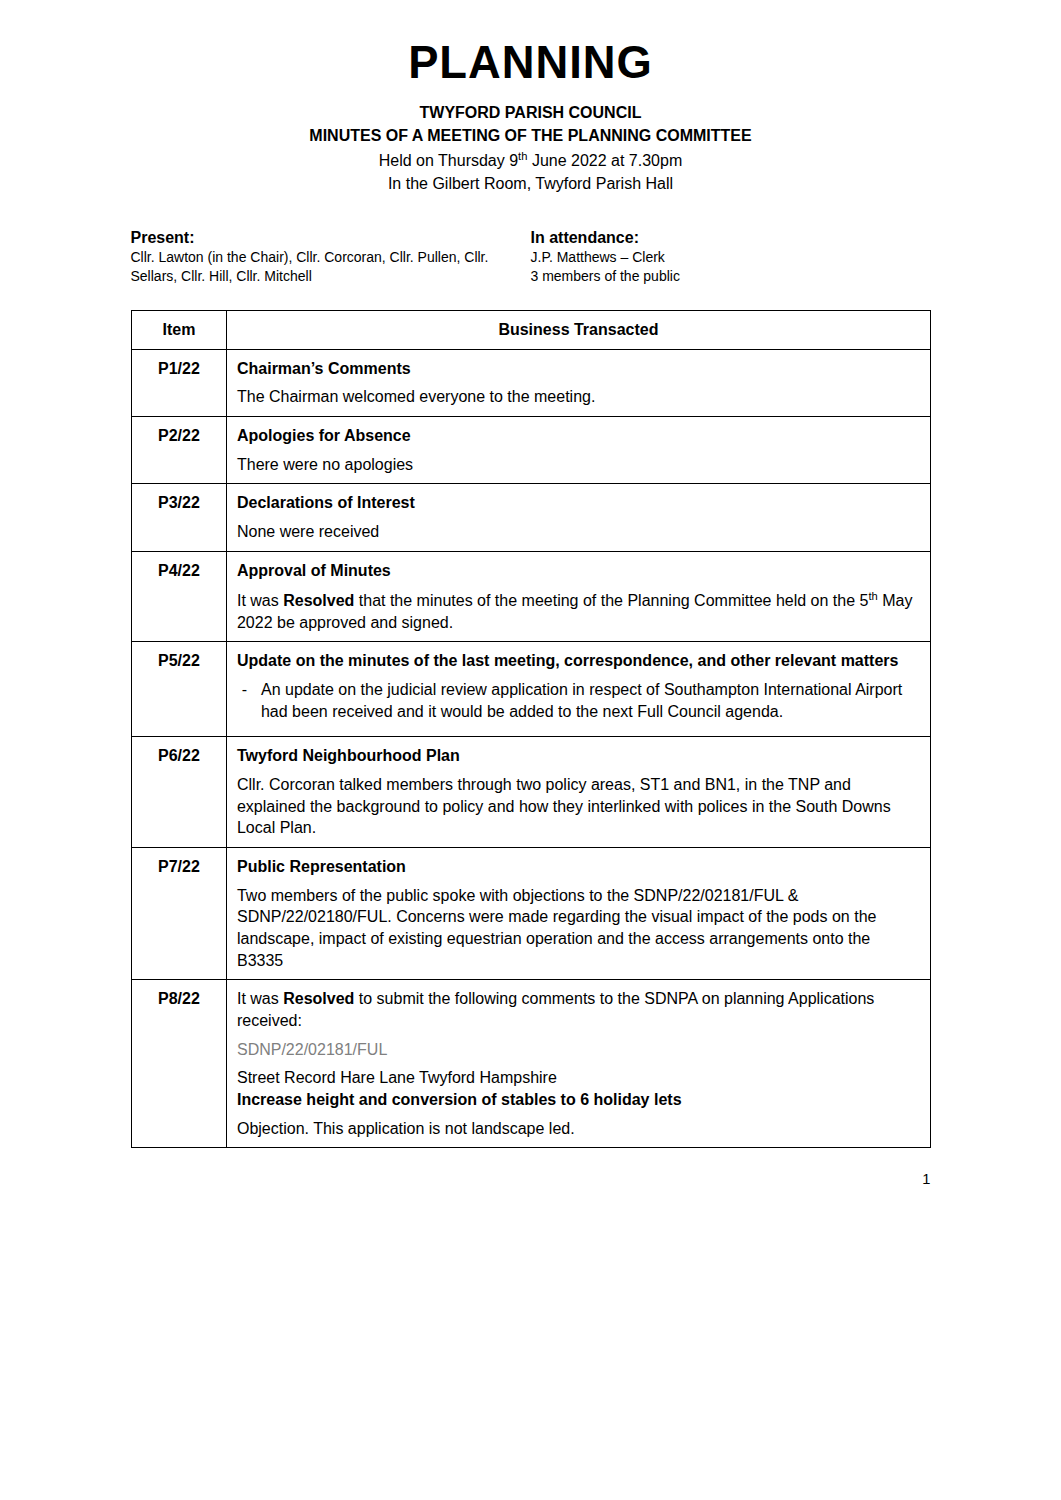PLANNING
TWYFORD PARISH COUNCIL
MINUTES OF A MEETING OF THE PLANNING COMMITTEE
Held on Thursday 9th June 2022 at 7.30pm
In the Gilbert Room, Twyford Parish Hall
| Present: | In attendance: |
| Cllr. Lawton (in the Chair), Cllr. Corcoran, Cllr. Pullen, Cllr. Sellars, Cllr. Hill, Cllr. Mitchell | J.P. Matthews – Clerk 3 members of the public |
| Item | Business Transacted |
| --- | --- |
| P1/22 | Chairman’s Comments The Chairman welcomed everyone to the meeting. |
| P2/22 | Apologies for Absence There were no apologies |
| P3/22 | Declarations of Interest None were received |
| P4/22 | Approval of Minutes It was Resolved that the minutes of the meeting of the Planning Committee held on the 5 th May 2022 be approved and signed. |
| P5/22 | Update on the minutes of the last meeting, correspondence, and other relevant matters An update on the judicial review application in respect of Southampton International Airport had been received and it would be added to the next Full Council agenda. |
| P6/22 | Twyford Neighbourhood Plan Cllr. Corcoran talked members through two policy areas, ST1 and BN1, in the TNP and explained the background to policy and how they interlinked with polices in the South Downs Local Plan. |
| P7/22 | Public Representation Two members of the public spoke with objections to the SDNP/22/02181/FUL & SDNP/22/02180/FUL. Concerns were made regarding the visual impact of the pods on the landscape, impact of existing equestrian operation and the access arrangements onto the B3335 |
| P8/22 | It was Resolved to submit the following comments to the SDNPA on planning Applications received: SDNP/22/02181/FUL Street Record Hare Lane Twyford Hampshire Increase height and conversion of stables to 6 holiday lets Objection. This application is not landscape led. |
1